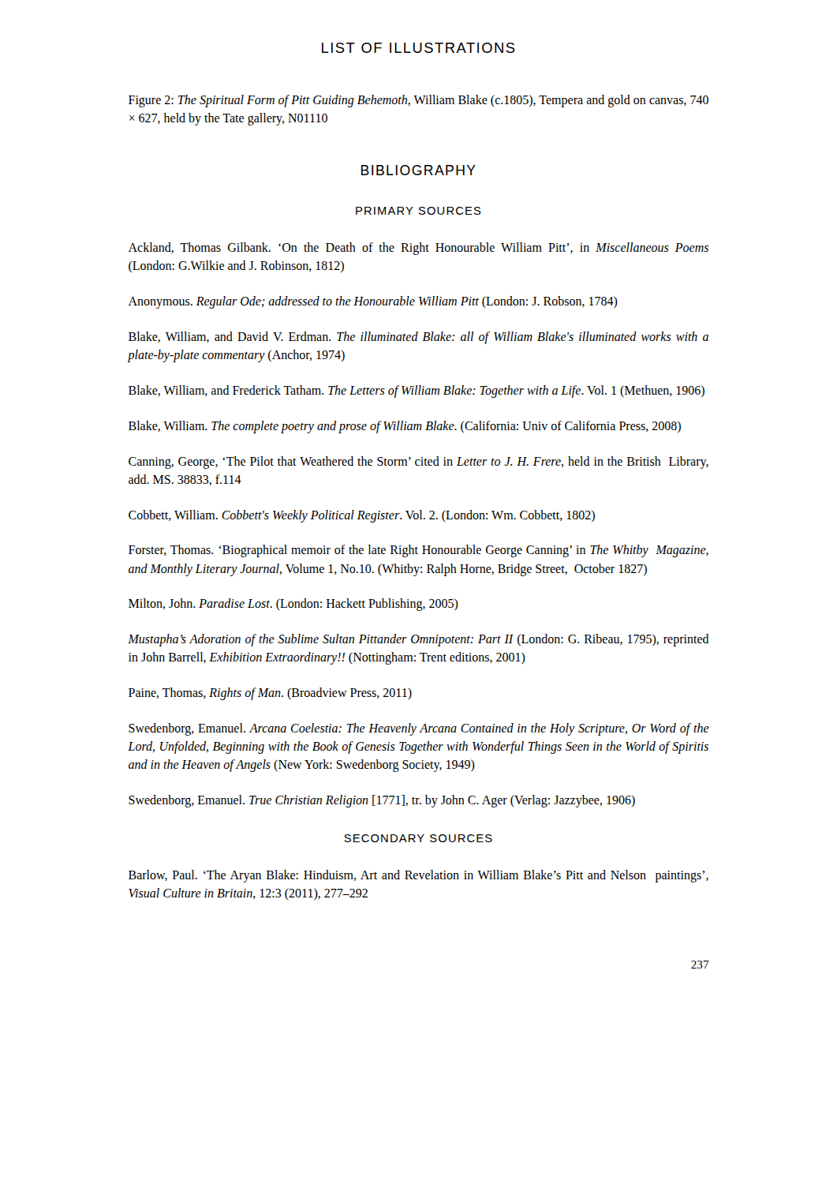LIST OF ILLUSTRATIONS
Figure 2: The Spiritual Form of Pitt Guiding Behemoth, William Blake (c.1805), Tempera and gold on canvas, 740 × 627, held by the Tate gallery, N01110
BIBLIOGRAPHY
PRIMARY SOURCES
Ackland, Thomas Gilbank. ‘On the Death of the Right Honourable William Pitt’, in Miscellaneous Poems (London: G.Wilkie and J. Robinson, 1812)
Anonymous. Regular Ode; addressed to the Honourable William Pitt (London: J. Robson, 1784)
Blake, William, and David V. Erdman. The illuminated Blake: all of William Blake's illuminated works with a plate-by-plate commentary (Anchor, 1974)
Blake, William, and Frederick Tatham. The Letters of William Blake: Together with a Life. Vol. 1 (Methuen, 1906)
Blake, William. The complete poetry and prose of William Blake. (California: Univ of California Press, 2008)
Canning, George, ‘The Pilot that Weathered the Storm’ cited in Letter to J. H. Frere, held in the British Library, add. MS. 38833, f.114
Cobbett, William. Cobbett's Weekly Political Register. Vol. 2. (London: Wm. Cobbett, 1802)
Forster, Thomas. ‘Biographical memoir of the late Right Honourable George Canning’ in The Whitby Magazine, and Monthly Literary Journal, Volume 1, No.10. (Whitby: Ralph Horne, Bridge Street, October 1827)
Milton, John. Paradise Lost. (London: Hackett Publishing, 2005)
Mustapha’s Adoration of the Sublime Sultan Pittander Omnipotent: Part II (London: G. Ribeau, 1795), reprinted in John Barrell, Exhibition Extraordinary!! (Nottingham: Trent editions, 2001)
Paine, Thomas, Rights of Man. (Broadview Press, 2011)
Swedenborg, Emanuel. Arcana Coelestia: The Heavenly Arcana Contained in the Holy Scripture, Or Word of the Lord, Unfolded, Beginning with the Book of Genesis Together with Wonderful Things Seen in the World of Spiritis and in the Heaven of Angels (New York: Swedenborg Society, 1949)
Swedenborg, Emanuel. True Christian Religion [1771], tr. by John C. Ager (Verlag: Jazzybee, 1906)
SECONDARY SOURCES
Barlow, Paul. ‘The Aryan Blake: Hinduism, Art and Revelation in William Blake’s Pitt and Nelson paintings’, Visual Culture in Britain, 12:3 (2011), 277–292
237